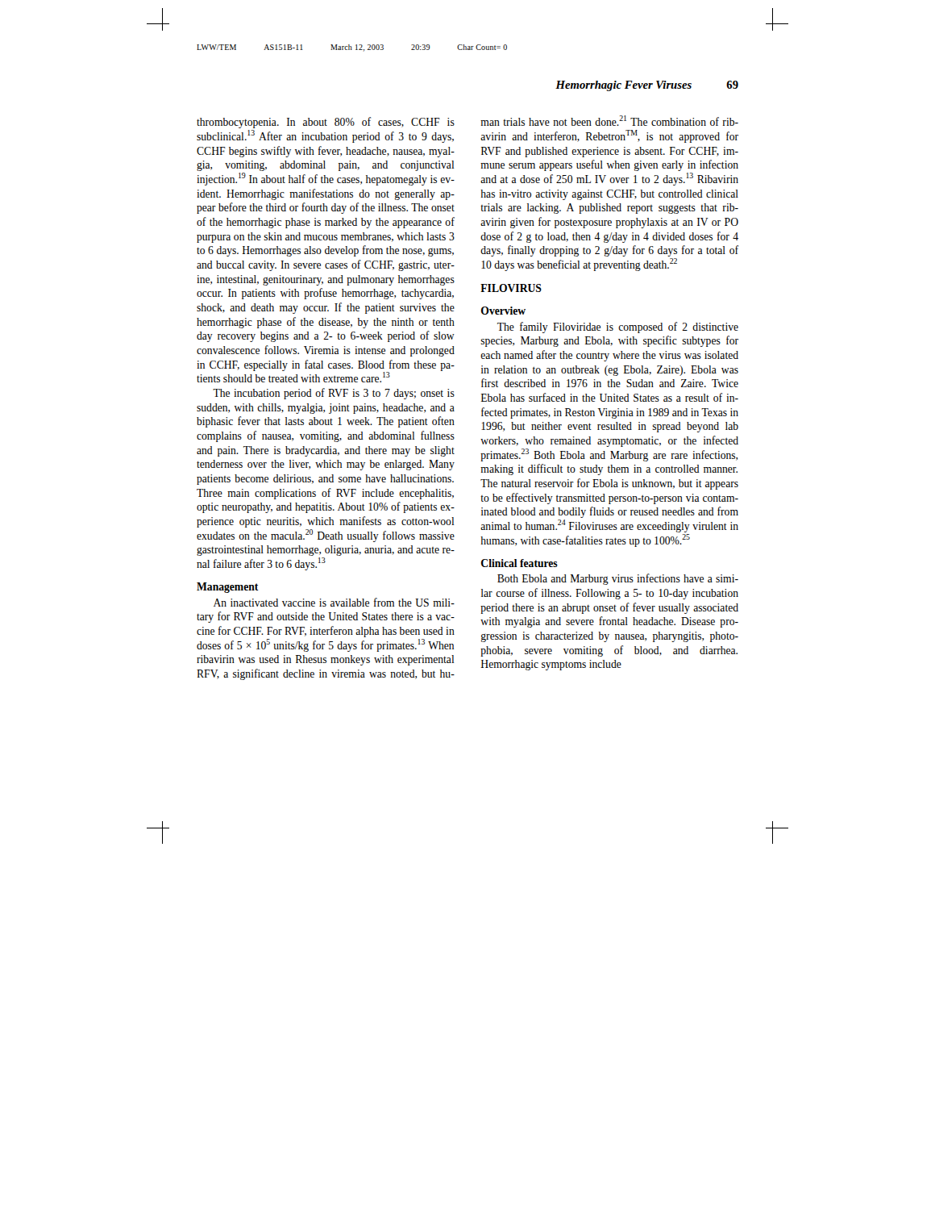LWW/TEM AS151B-11 March 12, 2003 20:39 Char Count= 0
Hemorrhagic Fever Viruses 69
thrombocytopenia. In about 80% of cases, CCHF is subclinical.13 After an incubation period of 3 to 9 days, CCHF begins swiftly with fever, headache, nausea, myalgia, vomiting, abdominal pain, and conjunctival injection.19 In about half of the cases, hepatomegaly is evident. Hemorrhagic manifestations do not generally appear before the third or fourth day of the illness. The onset of the hemorrhagic phase is marked by the appearance of purpura on the skin and mucous membranes, which lasts 3 to 6 days. Hemorrhages also develop from the nose, gums, and buccal cavity. In severe cases of CCHF, gastric, uterine, intestinal, genitourinary, and pulmonary hemorrhages occur. In patients with profuse hemorrhage, tachycardia, shock, and death may occur. If the patient survives the hemorrhagic phase of the disease, by the ninth or tenth day recovery begins and a 2- to 6-week period of slow convalescence follows. Viremia is intense and prolonged in CCHF, especially in fatal cases. Blood from these patients should be treated with extreme care.13
The incubation period of RVF is 3 to 7 days; onset is sudden, with chills, myalgia, joint pains, headache, and a biphasic fever that lasts about 1 week. The patient often complains of nausea, vomiting, and abdominal fullness and pain. There is bradycardia, and there may be slight tenderness over the liver, which may be enlarged. Many patients become delirious, and some have hallucinations. Three main complications of RVF include encephalitis, optic neuropathy, and hepatitis. About 10% of patients experience optic neuritis, which manifests as cotton-wool exudates on the macula.20 Death usually follows massive gastrointestinal hemorrhage, oliguria, anuria, and acute renal failure after 3 to 6 days.13
Management
An inactivated vaccine is available from the US military for RVF and outside the United States there is a vaccine for CCHF. For RVF, interferon alpha has been used in doses of 5 × 105 units/kg for 5 days for primates.13 When ribavirin was used in Rhesus monkeys with experimental RFV, a significant decline in viremia was noted, but human trials have not been done.21 The combination of ribavirin and interferon, RebetronTM, is not approved for RVF and published experience is absent. For CCHF, immune serum appears useful when given early in infection and at a dose of 250 mL IV over 1 to 2 days.13 Ribavirin has in-vitro activity against CCHF, but controlled clinical trials are lacking. A published report suggests that ribavirin given for postexposure prophylaxis at an IV or PO dose of 2 g to load, then 4 g/day in 4 divided doses for 4 days, finally dropping to 2 g/day for 6 days for a total of 10 days was beneficial at preventing death.22
FILOVIRUS
Overview
The family Filoviridae is composed of 2 distinctive species, Marburg and Ebola, with specific subtypes for each named after the country where the virus was isolated in relation to an outbreak (eg Ebola, Zaire). Ebola was first described in 1976 in the Sudan and Zaire. Twice Ebola has surfaced in the United States as a result of infected primates, in Reston Virginia in 1989 and in Texas in 1996, but neither event resulted in spread beyond lab workers, who remained asymptomatic, or the infected primates.23 Both Ebola and Marburg are rare infections, making it difficult to study them in a controlled manner. The natural reservoir for Ebola is unknown, but it appears to be effectively transmitted person-to-person via contaminated blood and bodily fluids or reused needles and from animal to human.24 Filoviruses are exceedingly virulent in humans, with case-fatalities rates up to 100%.25
Clinical features
Both Ebola and Marburg virus infections have a similar course of illness. Following a 5- to 10-day incubation period there is an abrupt onset of fever usually associated with myalgia and severe frontal headache. Disease progression is characterized by nausea, pharyngitis, photophobia, severe vomiting of blood, and diarrhea. Hemorrhagic symptoms include